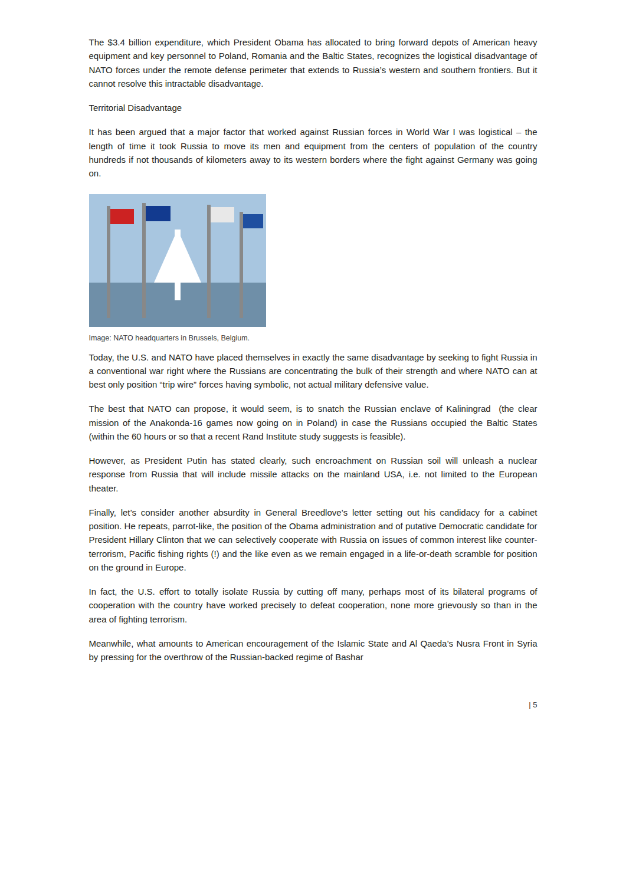The $3.4 billion expenditure, which President Obama has allocated to bring forward depots of American heavy equipment and key personnel to Poland, Romania and the Baltic States, recognizes the logistical disadvantage of NATO forces under the remote defense perimeter that extends to Russia’s western and southern frontiers. But it cannot resolve this intractable disadvantage.
Territorial Disadvantage
It has been argued that a major factor that worked against Russian forces in World War I was logistical – the length of time it took Russia to move its men and equipment from the centers of population of the country hundreds if not thousands of kilometers away to its western borders where the fight against Germany was going on.
Image: NATO headquarters in Brussels, Belgium.
Today, the U.S. and NATO have placed themselves in exactly the same disadvantage by seeking to fight Russia in a conventional war right where the Russians are concentrating the bulk of their strength and where NATO can at best only position “trip wire” forces having symbolic, not actual military defensive value.
The best that NATO can propose, it would seem, is to snatch the Russian enclave of Kaliningrad (the clear mission of the Anakonda-16 games now going on in Poland) in case the Russians occupied the Baltic States (within the 60 hours or so that a recent Rand Institute study suggests is feasible).
However, as President Putin has stated clearly, such encroachment on Russian soil will unleash a nuclear response from Russia that will include missile attacks on the mainland USA, i.e. not limited to the European theater.
Finally, let’s consider another absurdity in General Breedlove’s letter setting out his candidacy for a cabinet position. He repeats, parrot-like, the position of the Obama administration and of putative Democratic candidate for President Hillary Clinton that we can selectively cooperate with Russia on issues of common interest like counter-terrorism, Pacific fishing rights (!) and the like even as we remain engaged in a life-or-death scramble for position on the ground in Europe.
In fact, the U.S. effort to totally isolate Russia by cutting off many, perhaps most of its bilateral programs of cooperation with the country have worked precisely to defeat cooperation, none more grievously so than in the area of fighting terrorism.
Meanwhile, what amounts to American encouragement of the Islamic State and Al Qaeda’s Nusra Front in Syria by pressing for the overthrow of the Russian-backed regime of Bashar
| 5